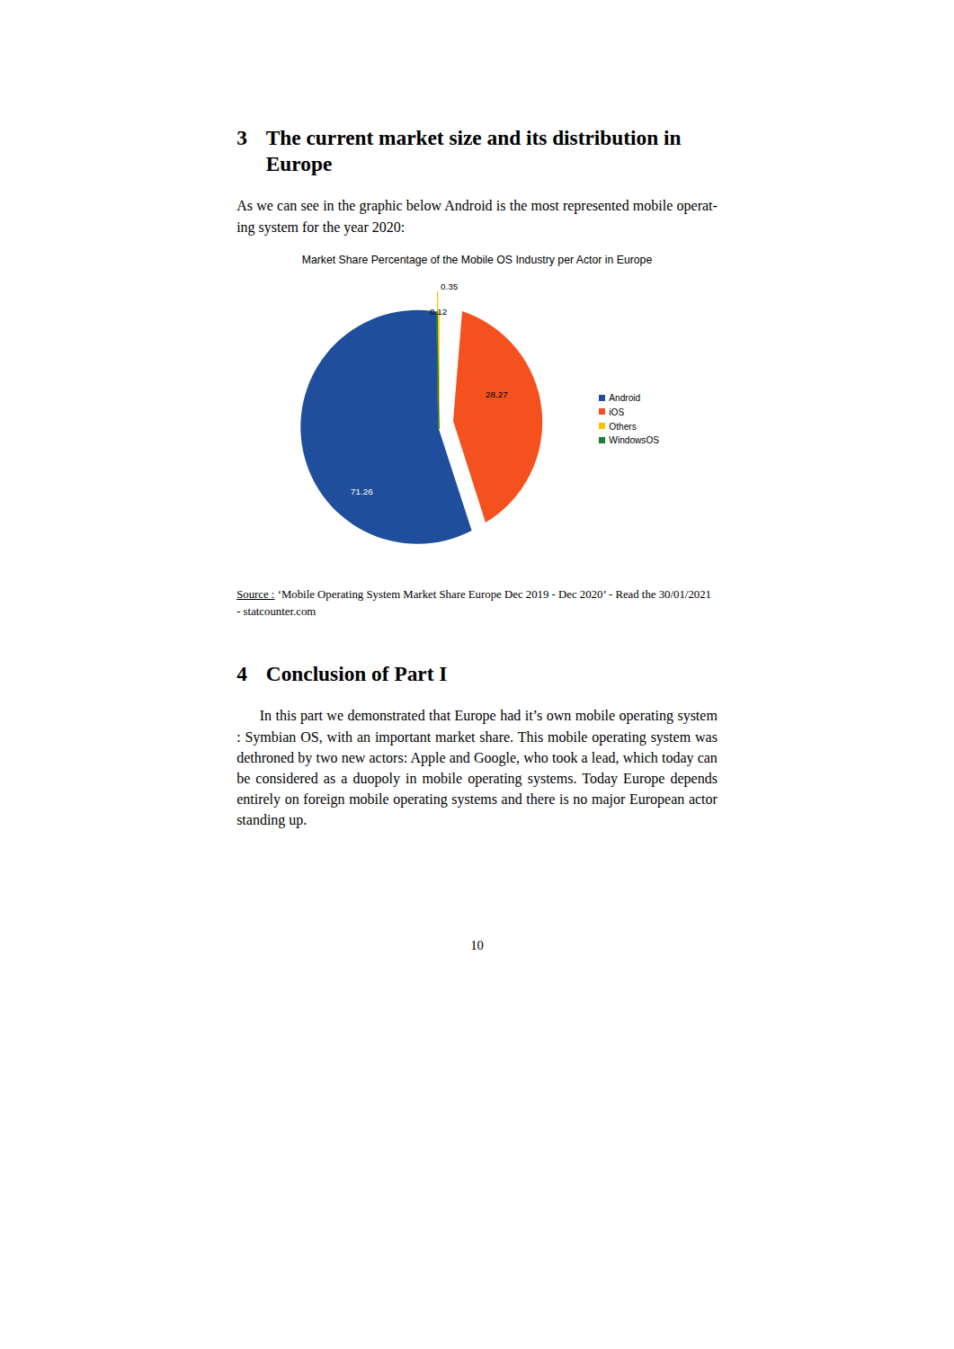3 The current market size and its distribution in Europe
As we can see in the graphic below Android is the most represented mobile operating system for the year 2020:
Market Share Percentage of the Mobile OS Industry per Actor in Europe
0.35 0.12 28.27 71.26
Android
iOS
Others
WindowsOS
Source : ‘Mobile Operating System Market Share Europe Dec 2019 - Dec 2020’ - Read the 30/01/2021 - statcounter.com
4 Conclusion of Part I
In this part we demonstrated that Europe had it’s own mobile operating system : Symbian OS, with an important market share. This mobile operating system was dethroned by two new actors: Apple and Google, who took a lead, which today can be considered as a duopoly in mobile operating systems. Today Europe depends entirely on foreign mobile operating systems and there is no major European actor standing up.
10